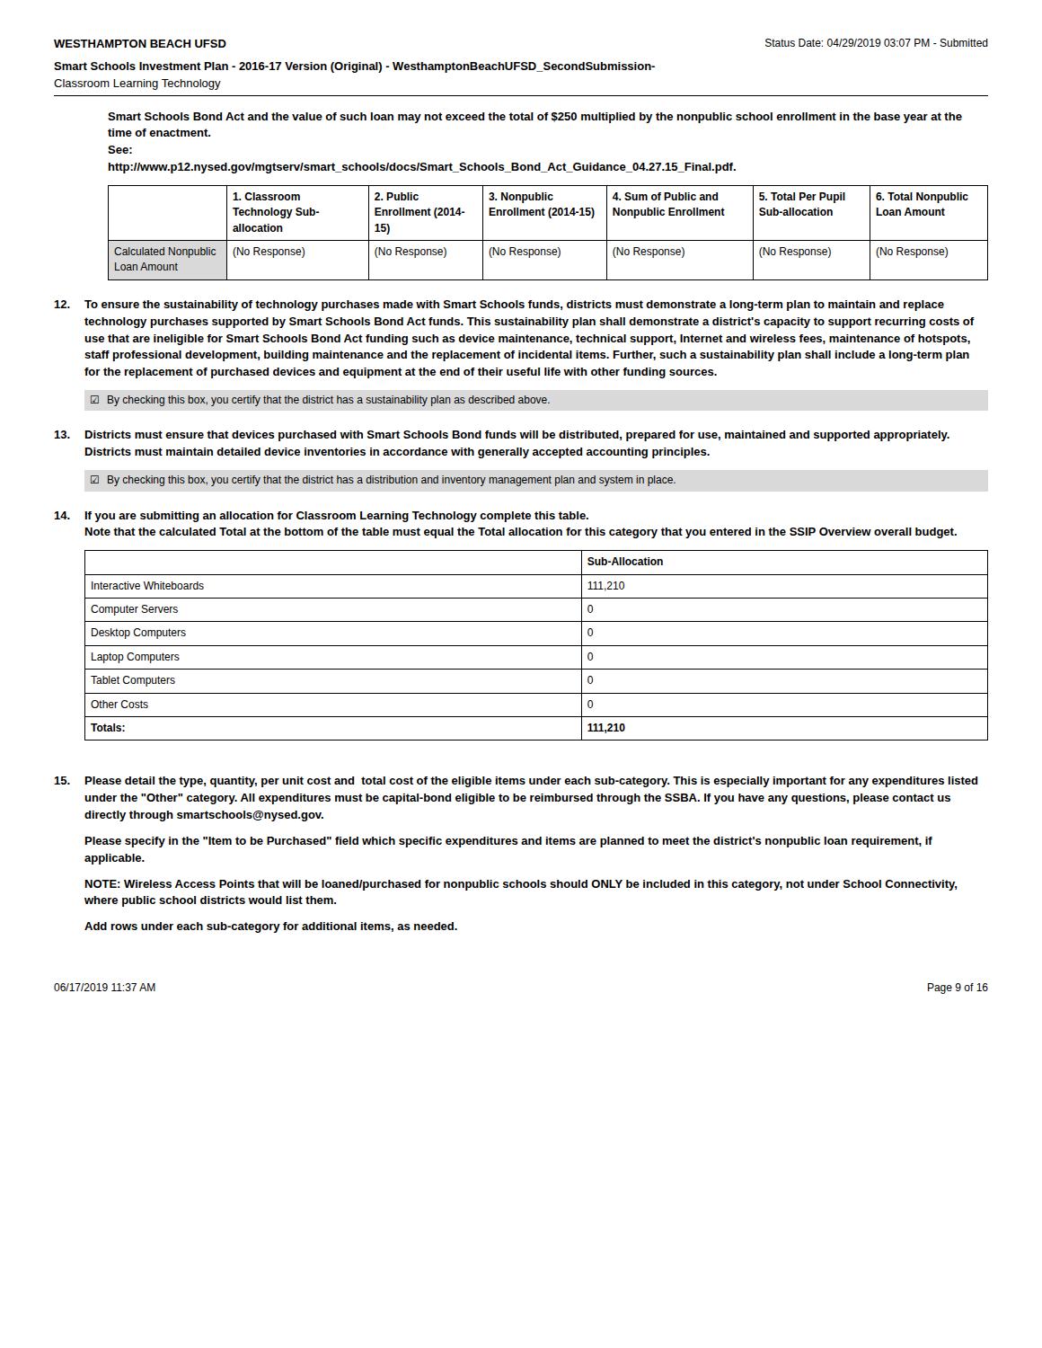WESTHAMPTON BEACH UFSD
Status Date: 04/29/2019 03:07 PM - Submitted
Smart Schools Investment Plan - 2016-17 Version (Original) - WesthamptonBeachUFSD_SecondSubmission-
Classroom Learning Technology
Smart Schools Bond Act and the value of such loan may not exceed the total of $250 multiplied by the nonpublic school enrollment in the base year at the time of enactment.
See:
http://www.p12.nysed.gov/mgtserv/smart_schools/docs/Smart_Schools_Bond_Act_Guidance_04.27.15_Final.pdf.
| | 1. Classroom Technology Sub-allocation | 2. Public Enrollment (2014-15) | 3. Nonpublic Enrollment (2014-15) | 4. Sum of Public and Nonpublic Enrollment | 5. Total Per Pupil Sub-allocation | 6. Total Nonpublic Loan Amount |
| --- | --- | --- | --- | --- | --- | --- |
| Calculated Nonpublic Loan Amount | (No Response) | (No Response) | (No Response) | (No Response) | (No Response) | (No Response) |
12.
To ensure the sustainability of technology purchases made with Smart Schools funds, districts must demonstrate a long-term plan to maintain and replace technology purchases supported by Smart Schools Bond Act funds. This sustainability plan shall demonstrate a district's capacity to support recurring costs of use that are ineligible for Smart Schools Bond Act funding such as device maintenance, technical support, Internet and wireless fees, maintenance of hotspots, staff professional development, building maintenance and the replacement of incidental items. Further, such a sustainability plan shall include a long-term plan for the replacement of purchased devices and equipment at the end of their useful life with other funding sources.
☑By checking this box, you certify that the district has a sustainability plan as described above.
13.
Districts must ensure that devices purchased with Smart Schools Bond funds will be distributed, prepared for use, maintained and supported appropriately. Districts must maintain detailed device inventories in accordance with generally accepted accounting principles.
☑By checking this box, you certify that the district has a distribution and inventory management plan and system in place.
14.
If you are submitting an allocation for Classroom Learning Technology complete this table.
Note that the calculated Total at the bottom of the table must equal the Total allocation for this category that you entered in the SSIP Overview overall budget.
| | Sub-Allocation |
| --- | --- |
| Interactive Whiteboards | 111,210 |
| Computer Servers | 0 |
| Desktop Computers | 0 |
| Laptop Computers | 0 |
| Tablet Computers | 0 |
| Other Costs | 0 |
| Totals: | 111,210 |
15.
Please detail the type, quantity, per unit cost and total cost of the eligible items under each sub-category. This is especially important for any expenditures listed under the "Other" category. All expenditures must be capital-bond eligible to be reimbursed through the SSBA. If you have any questions, please contact us directly through smartschools@nysed.gov.
Please specify in the "Item to be Purchased" field which specific expenditures and items are planned to meet the district's nonpublic loan requirement, if applicable.
NOTE: Wireless Access Points that will be loaned/purchased for nonpublic schools should ONLY be included in this category, not under School Connectivity, where public school districts would list them.
Add rows under each sub-category for additional items, as needed.
06/17/2019 11:37 AM
Page 9 of 16